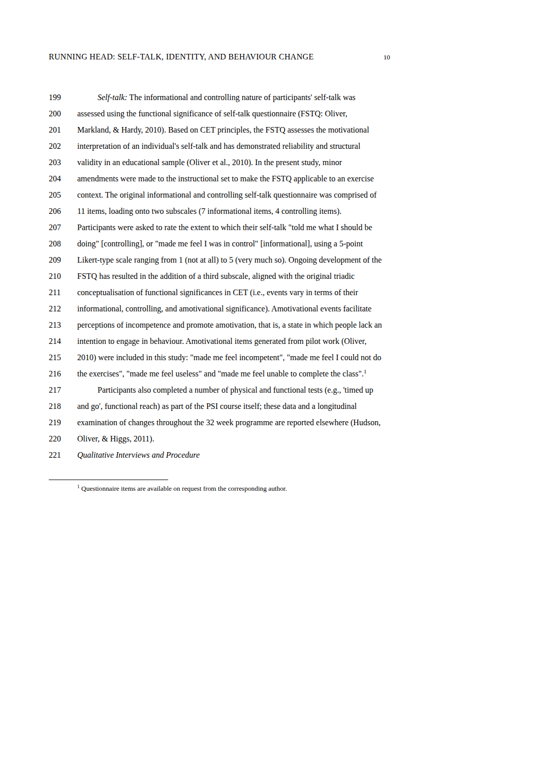Running head: Self-talk, Identity, and Behaviour Change 10
199 Self-talk: The informational and controlling nature of participants' self-talk was
200 assessed using the functional significance of self-talk questionnaire (FSTQ: Oliver,
201 Markland, & Hardy, 2010). Based on CET principles, the FSTQ assesses the motivational
202 interpretation of an individual's self-talk and has demonstrated reliability and structural
203 validity in an educational sample (Oliver et al., 2010). In the present study, minor
204 amendments were made to the instructional set to make the FSTQ applicable to an exercise
205 context. The original informational and controlling self-talk questionnaire was comprised of
206 11 items, loading onto two subscales (7 informational items, 4 controlling items).
207 Participants were asked to rate the extent to which their self-talk "told me what I should be
208 doing" [controlling], or "made me feel I was in control" [informational], using a 5-point
209 Likert-type scale ranging from 1 (not at all) to 5 (very much so). Ongoing development of the
210 FSTQ has resulted in the addition of a third subscale, aligned with the original triadic
211 conceptualisation of functional significances in CET (i.e., events vary in terms of their
212 informational, controlling, and amotivational significance). Amotivational events facilitate
213 perceptions of incompetence and promote amotivation, that is, a state in which people lack an
214 intention to engage in behaviour. Amotivational items generated from pilot work (Oliver,
215 2010) were included in this study: "made me feel incompetent", "made me feel I could not do
216 the exercises", "made me feel useless" and "made me feel unable to complete the class".1
217 Participants also completed a number of physical and functional tests (e.g., 'timed up
218 and go', functional reach) as part of the PSI course itself; these data and a longitudinal
219 examination of changes throughout the 32 week programme are reported elsewhere (Hudson,
220 Oliver, & Higgs, 2011).
221 Qualitative Interviews and Procedure
1 Questionnaire items are available on request from the corresponding author.